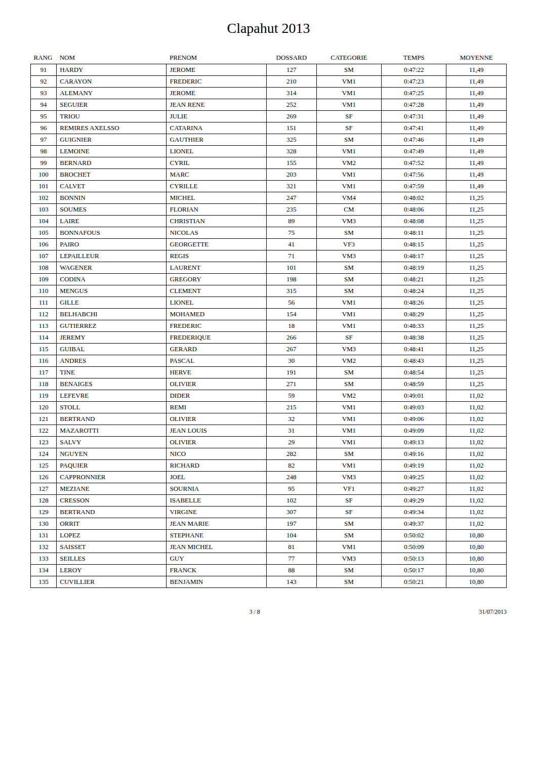Clapahut 2013
| RANG | NOM | PRENOM | DOSSARD | CATEGORIE | TEMPS | MOYENNE |
| --- | --- | --- | --- | --- | --- | --- |
| 91 | HARDY | JEROME | 127 | SM | 0:47:22 | 11,49 |
| 92 | CARAYON | FREDERIC | 210 | VM1 | 0:47:23 | 11,49 |
| 93 | ALEMANY | JEROME | 314 | VM1 | 0:47:25 | 11,49 |
| 94 | SEGUIER | JEAN RENE | 252 | VM1 | 0:47:28 | 11,49 |
| 95 | TRIOU | JULIE | 269 | SF | 0:47:31 | 11,49 |
| 96 | REMIRES AXELSSO | CATARINA | 151 | SF | 0:47:41 | 11,49 |
| 97 | GUIGNIER | GAUTHIER | 325 | SM | 0:47:46 | 11,49 |
| 98 | LEMOINE | LIONEL | 328 | VM1 | 0:47:49 | 11,49 |
| 99 | BERNARD | CYRIL | 155 | VM2 | 0:47:52 | 11,49 |
| 100 | BROCHET | MARC | 203 | VM1 | 0:47:56 | 11,49 |
| 101 | CALVET | CYRILLE | 321 | VM1 | 0:47:59 | 11,49 |
| 102 | BONNIN | MICHEL | 247 | VM4 | 0:48:02 | 11,25 |
| 103 | SOUMES | FLORIAN | 235 | CM | 0:48:06 | 11,25 |
| 104 | LAIRE | CHRISTIAN | 89 | VM3 | 0:48:08 | 11,25 |
| 105 | BONNAFOUS | NICOLAS | 75 | SM | 0:48:11 | 11,25 |
| 106 | PAIRO | GEORGETTE | 41 | VF3 | 0:48:15 | 11,25 |
| 107 | LEPAILLEUR | REGIS | 71 | VM3 | 0:48:17 | 11,25 |
| 108 | WAGENER | LAURENT | 101 | SM | 0:48:19 | 11,25 |
| 109 | CODINA | GREGORY | 198 | SM | 0:48:21 | 11,25 |
| 110 | MENGUS | CLEMENT | 315 | SM | 0:48:24 | 11,25 |
| 111 | GILLE | LIONEL | 56 | VM1 | 0:48:26 | 11,25 |
| 112 | BELHABCHI | MOHAMED | 154 | VM1 | 0:48:29 | 11,25 |
| 113 | GUTIERREZ | FREDERIC | 18 | VM1 | 0:48:33 | 11,25 |
| 114 | JEREMY | FREDERIQUE | 266 | SF | 0:48:38 | 11,25 |
| 115 | GUIBAL | GERARD | 267 | VM3 | 0:48:41 | 11,25 |
| 116 | ANDRES | PASCAL | 30 | VM2 | 0:48:43 | 11,25 |
| 117 | TINE | HERVE | 191 | SM | 0:48:54 | 11,25 |
| 118 | BENAIGES | OLIVIER | 271 | SM | 0:48:59 | 11,25 |
| 119 | LEFEVRE | DIDER | 59 | VM2 | 0:49:01 | 11,02 |
| 120 | STOLL | REMI | 215 | VM1 | 0:49:03 | 11,02 |
| 121 | BERTRAND | OLIVIER | 32 | VM1 | 0:49:06 | 11,02 |
| 122 | MAZAROTTI | JEAN LOUIS | 31 | VM1 | 0:49:09 | 11,02 |
| 123 | SALVY | OLIVIER | 29 | VM1 | 0:49:13 | 11,02 |
| 124 | NGUYEN | NICO | 282 | SM | 0:49:16 | 11,02 |
| 125 | PAQUIER | RICHARD | 82 | VM1 | 0:49:19 | 11,02 |
| 126 | CAPPRONNIER | JOEL | 248 | VM3 | 0:49:25 | 11,02 |
| 127 | MEZIANE | SOURNIA | 95 | VF1 | 0:49:27 | 11,02 |
| 128 | CRESSON | ISABELLE | 102 | SF | 0:49:29 | 11,02 |
| 129 | BERTRAND | VIRGINE | 307 | SF | 0:49:34 | 11,02 |
| 130 | ORRIT | JEAN MARIE | 197 | SM | 0:49:37 | 11,02 |
| 131 | LOPEZ | STEPHANE | 104 | SM | 0:50:02 | 10,80 |
| 132 | SAISSET | JEAN MICHEL | 81 | VM1 | 0:50:09 | 10,80 |
| 133 | SEILLES | GUY | 77 | VM3 | 0:50:13 | 10,80 |
| 134 | LEROY | FRANCK | 88 | SM | 0:50:17 | 10,80 |
| 135 | CUVILLIER | BENJAMIN | 143 | SM | 0:50:21 | 10,80 |
3 / 8 31/07/2013